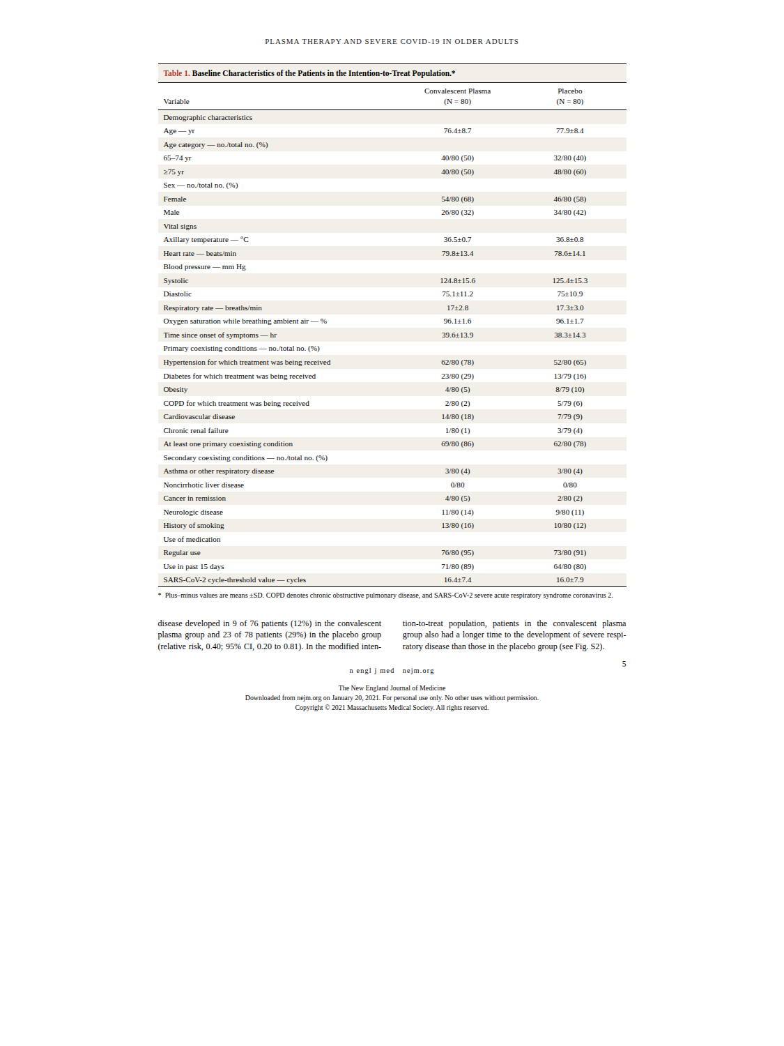Plasma Therapy and Severe Covid-19 in Older Adults
Table 1. Baseline Characteristics of the Patients in the Intention-to-Treat Population.*
| Variable | Convalescent Plasma (N = 80) | Placebo (N = 80) |
| --- | --- | --- |
| Demographic characteristics | | |
| Age — yr | 76.4±8.7 | 77.9±8.4 |
| Age category — no./total no. (%) | | |
| 65–74 yr | 40/80 (50) | 32/80 (40) |
| ≥75 yr | 40/80 (50) | 48/80 (60) |
| Sex — no./total no. (%) | | |
| Female | 54/80 (68) | 46/80 (58) |
| Male | 26/80 (32) | 34/80 (42) |
| Vital signs | | |
| Axillary temperature — °C | 36.5±0.7 | 36.8±0.8 |
| Heart rate — beats/min | 79.8±13.4 | 78.6±14.1 |
| Blood pressure — mm Hg | | |
| Systolic | 124.8±15.6 | 125.4±15.3 |
| Diastolic | 75.1±11.2 | 75±10.9 |
| Respiratory rate — breaths/min | 17±2.8 | 17.3±3.0 |
| Oxygen saturation while breathing ambient air — % | 96.1±1.6 | 96.1±1.7 |
| Time since onset of symptoms — hr | 39.6±13.9 | 38.3±14.3 |
| Primary coexisting conditions — no./total no. (%) | | |
| Hypertension for which treatment was being received | 62/80 (78) | 52/80 (65) |
| Diabetes for which treatment was being received | 23/80 (29) | 13/79 (16) |
| Obesity | 4/80 (5) | 8/79 (10) |
| COPD for which treatment was being received | 2/80 (2) | 5/79 (6) |
| Cardiovascular disease | 14/80 (18) | 7/79 (9) |
| Chronic renal failure | 1/80 (1) | 3/79 (4) |
| At least one primary coexisting condition | 69/80 (86) | 62/80 (78) |
| Secondary coexisting conditions — no./total no. (%) | | |
| Asthma or other respiratory disease | 3/80 (4) | 3/80 (4) |
| Noncirrhotic liver disease | 0/80 | 0/80 |
| Cancer in remission | 4/80 (5) | 2/80 (2) |
| Neurologic disease | 11/80 (14) | 9/80 (11) |
| History of smoking | 13/80 (16) | 10/80 (12) |
| Use of medication | | |
| Regular use | 76/80 (95) | 73/80 (91) |
| Use in past 15 days | 71/80 (89) | 64/80 (80) |
| SARS-CoV-2 cycle-threshold value — cycles | 16.4±7.4 | 16.0±7.9 |
* Plus–minus values are means ±SD. COPD denotes chronic obstructive pulmonary disease, and SARS-CoV-2 severe acute respiratory syndrome coronavirus 2.
disease developed in 9 of 76 patients (12%) in the convalescent plasma group and 23 of 78 patients (29%) in the placebo group (relative risk, 0.40; 95% CI, 0.20 to 0.81). In the modified intention-to-treat population, patients in the convalescent plasma group also had a longer time to the development of severe respiratory disease than those in the placebo group (see Fig. S2).
5
n engl j med nejm.org
The New England Journal of Medicine
Downloaded from nejm.org on January 20, 2021. For personal use only. No other uses without permission.
Copyright © 2021 Massachusetts Medical Society. All rights reserved.